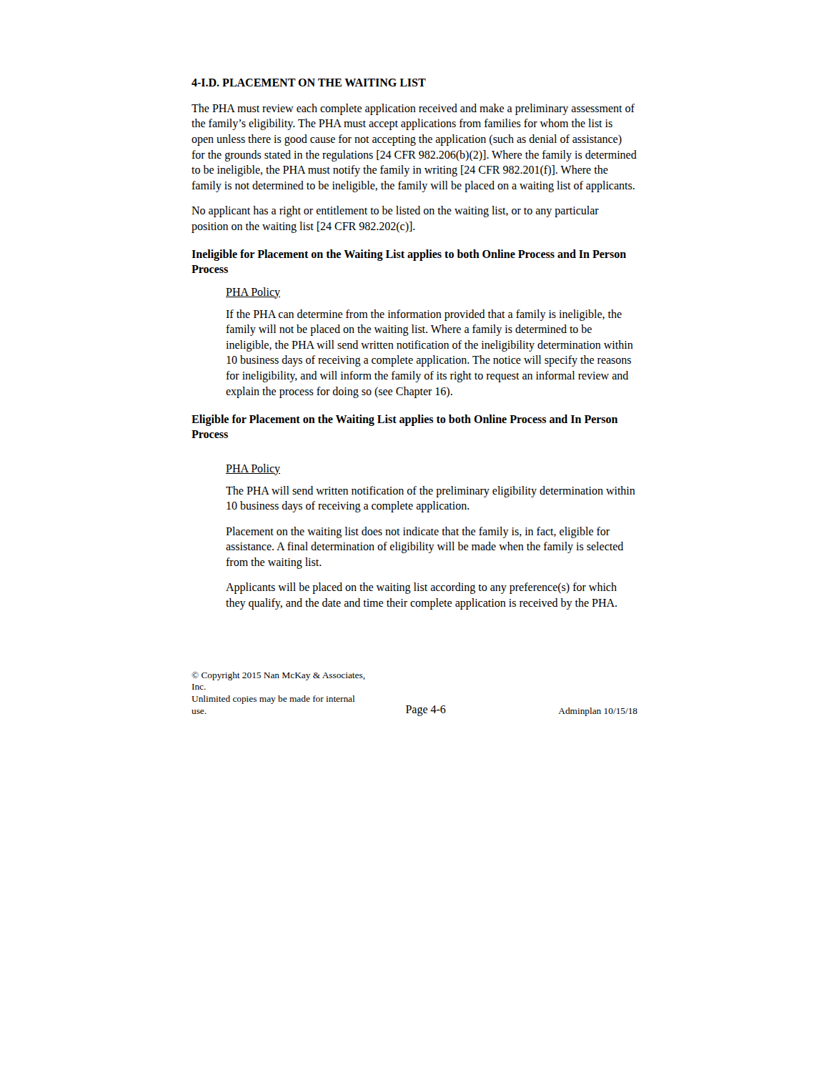4-I.D. PLACEMENT ON THE WAITING LIST
The PHA must review each complete application received and make a preliminary assessment of the family’s eligibility. The PHA must accept applications from families for whom the list is open unless there is good cause for not accepting the application (such as denial of assistance) for the grounds stated in the regulations [24 CFR 982.206(b)(2)]. Where the family is determined to be ineligible, the PHA must notify the family in writing [24 CFR 982.201(f)]. Where the family is not determined to be ineligible, the family will be placed on a waiting list of applicants.
No applicant has a right or entitlement to be listed on the waiting list, or to any particular position on the waiting list [24 CFR 982.202(c)].
Ineligible for Placement on the Waiting List applies to both Online Process and In Person Process
PHA Policy
If the PHA can determine from the information provided that a family is ineligible, the family will not be placed on the waiting list. Where a family is determined to be ineligible, the PHA will send written notification of the ineligibility determination within 10 business days of receiving a complete application. The notice will specify the reasons for ineligibility, and will inform the family of its right to request an informal review and explain the process for doing so (see Chapter 16).
Eligible for Placement on the Waiting List applies to both Online Process and In Person Process
PHA Policy
The PHA will send written notification of the preliminary eligibility determination within 10 business days of receiving a complete application.
Placement on the waiting list does not indicate that the family is, in fact, eligible for assistance. A final determination of eligibility will be made when the family is selected from the waiting list.
Applicants will be placed on the waiting list according to any preference(s) for which they qualify, and the date and time their complete application is received by the PHA.
| © Copyright 2015 Nan McKay & Associates, Inc. Unlimited copies may be made for internal use. | Page 4-6 | Adminplan 10/15/18 |